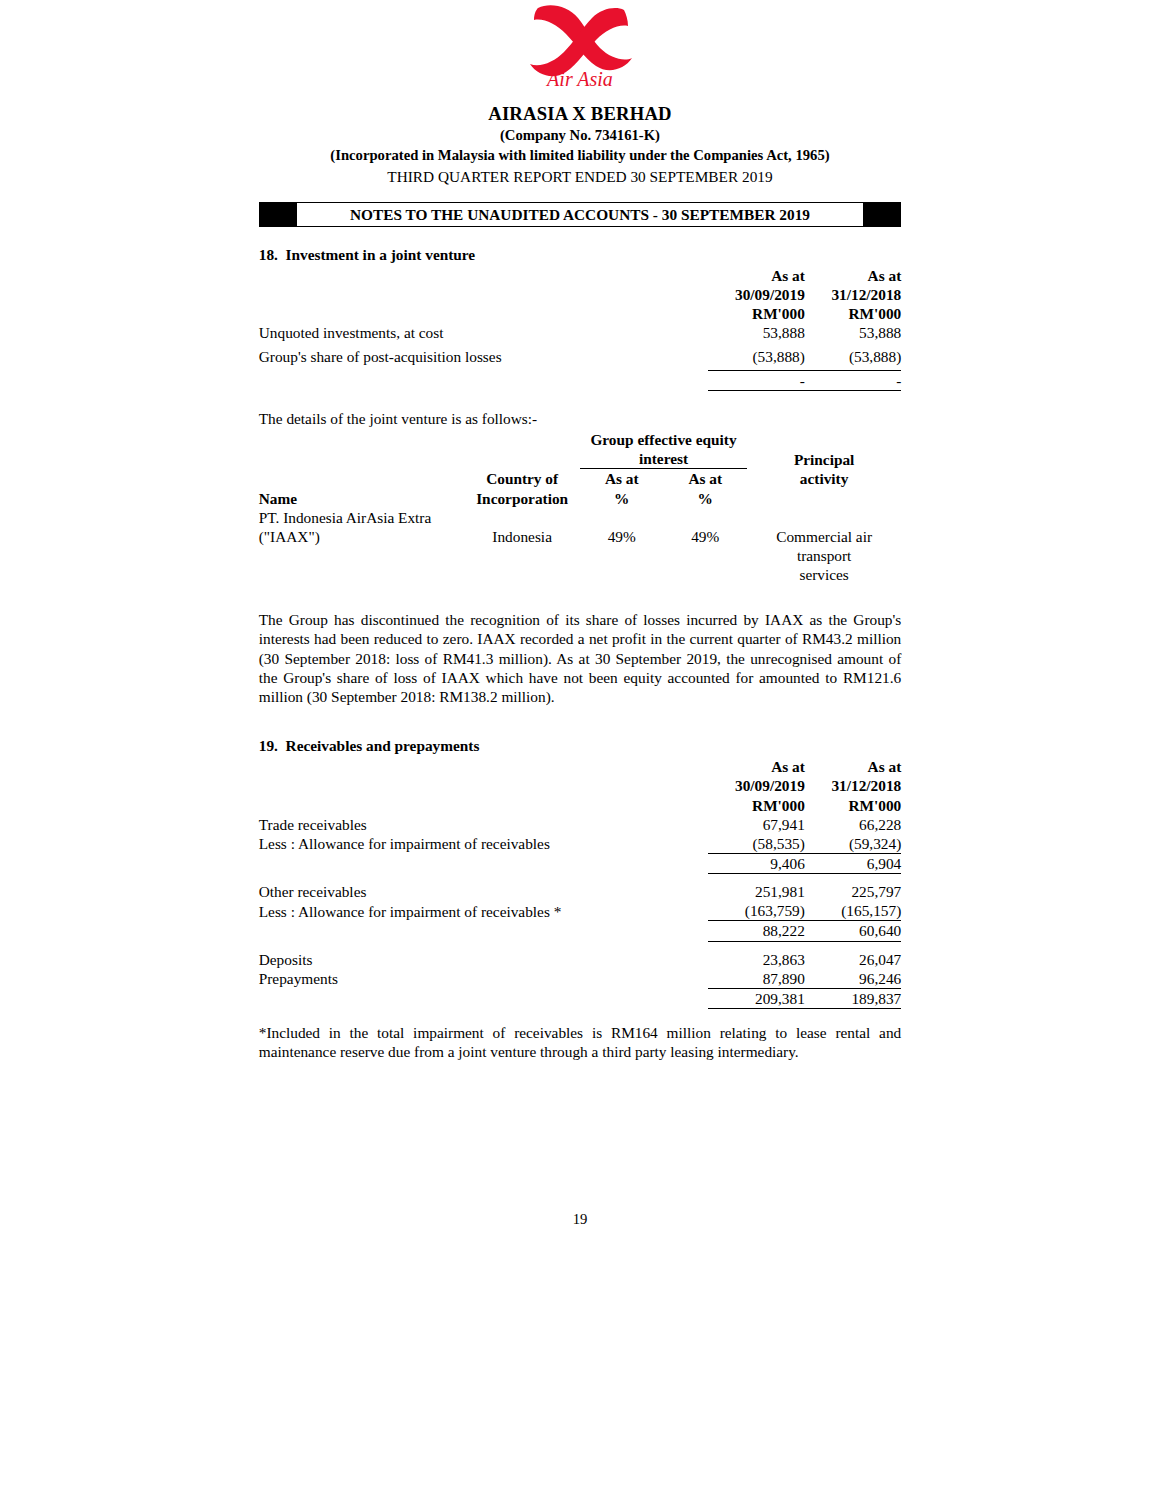Air Asia
AIRASIA X BERHAD
(Company No. 734161-K)
(Incorporated in Malaysia with limited liability under the Companies Act, 1965)
THIRD QUARTER REPORT ENDED 30 SEPTEMBER 2019
NOTES TO THE UNAUDITED ACCOUNTS - 30 SEPTEMBER 2019
18. Investment in a joint venture
| | | As at | As at |
| | | 30/09/2019 | 31/12/2018 |
| | | RM'000 | RM'000 |
| Unquoted investments, at cost | | 53,888 | 53,888 |
| Group's share of post-acquisition losses | | (53,888) | (53,888) |
| | | - | - |
The details of the joint venture is as follows:-
| | | Group effective equity interest | Principal |
| | Country of | As at | As at | activity |
| Name | Incorporation | % | % | |
| PT. Indonesia AirAsia Extra ("IAAX") | Indonesia | 49% | 49% | Commercial air |
| | | | | transport |
| | | | | services |
The Group has discontinued the recognition of its share of losses incurred by IAAX as the Group's interests had been reduced to zero. IAAX recorded a net profit in the current quarter of RM43.2 million (30 September 2018: loss of RM41.3 million). As at 30 September 2019, the unrecognised amount of the Group's share of loss of IAAX which have not been equity accounted for amounted to RM121.6 million (30 September 2018: RM138.2 million).
19. Receivables and prepayments
| | | As at | As at |
| | | 30/09/2019 | 31/12/2018 |
| | | RM'000 | RM'000 |
| Trade receivables | | 67,941 | 66,228 |
| Less : Allowance for impairment of receivables | | (58,535) | (59,324) |
| | | 9,406 | 6,904 |
| Other receivables | | 251,981 | 225,797 |
| Less : Allowance for impairment of receivables * | | (163,759) | (165,157) |
| | | 88,222 | 60,640 |
| Deposits | | 23,863 | 26,047 |
| Prepayments | | 87,890 | 96,246 |
| | | 209,381 | 189,837 |
*Included in the total impairment of receivables is RM164 million relating to lease rental and maintenance reserve due from a joint venture through a third party leasing intermediary.
19